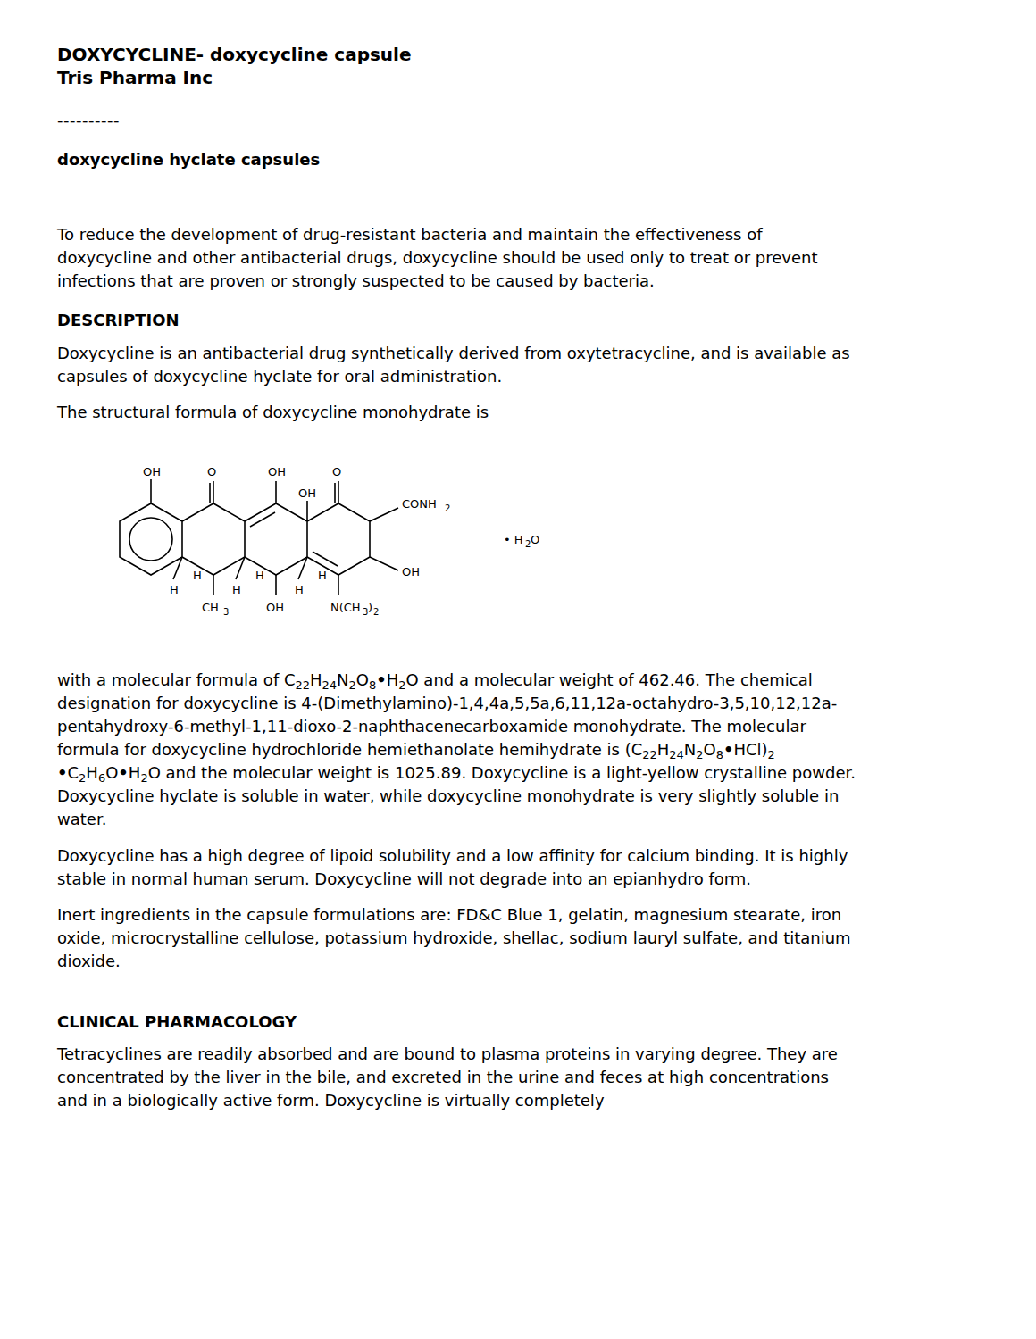DOXYCYCLINE- doxycycline capsule Tris Pharma Inc
----------
doxycycline hyclate capsules
To reduce the development of drug-resistant bacteria and maintain the effectiveness of doxycycline and other antibacterial drugs, doxycycline should be used only to treat or prevent infections that are proven or strongly suspected to be caused by bacteria.
DESCRIPTION
Doxycycline is an antibacterial drug synthetically derived from oxytetracycline, and is available as capsules of doxycycline hyclate for oral administration.
The structural formula of doxycycline monohydrate is
OH O OH O OH CONH 2 OH N(CH 3 ) 2 OH CH 3 H H H H H H • H 2 O
with a molecular formula of C22H24N2O8•H2O and a molecular weight of 462.46. The chemical designation for doxycycline is 4-(Dimethylamino)-1,4,4a,5,5a,6,11,12a-octahydro-3,5,10,12,12a-pentahydroxy-6-methyl-1,11-dioxo-2-naphthacenecarboxamide monohydrate. The molecular formula for doxycycline hydrochloride hemiethanolate hemihydrate is (C22H24N2O8•HCl)2 •C2H6O•H2O and the molecular weight is 1025.89. Doxycycline is a light-yellow crystalline powder. Doxycycline hyclate is soluble in water, while doxycycline monohydrate is very slightly soluble in water.
Doxycycline has a high degree of lipoid solubility and a low affinity for calcium binding. It is highly stable in normal human serum. Doxycycline will not degrade into an epianhydro form.
Inert ingredients in the capsule formulations are: FD&C Blue 1, gelatin, magnesium stearate, iron oxide, microcrystalline cellulose, potassium hydroxide, shellac, sodium lauryl sulfate, and titanium dioxide.
CLINICAL PHARMACOLOGY
Tetracyclines are readily absorbed and are bound to plasma proteins in varying degree. They are concentrated by the liver in the bile, and excreted in the urine and feces at high concentrations and in a biologically active form. Doxycycline is virtually completely